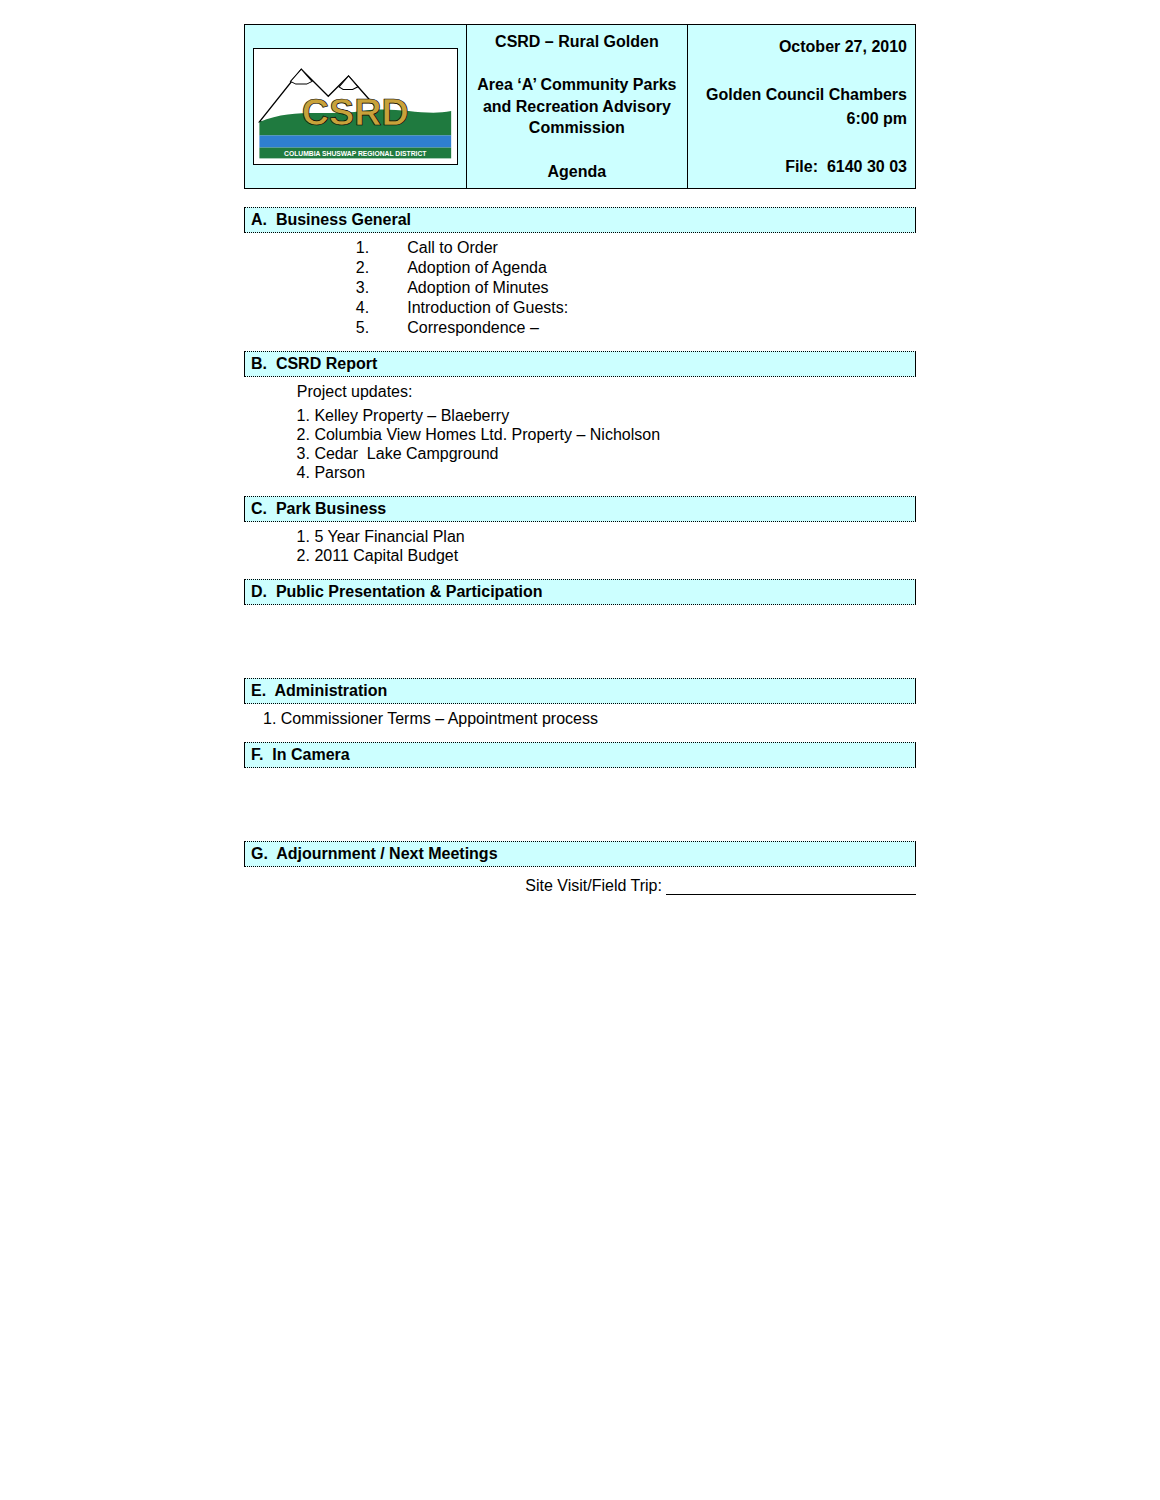| CSRD COLUMBIA SHUSWAP REGIONAL DISTRICT | CSRD – Rural Golden Area ‘A’ Community Parks and Recreation Advisory Commission Agenda | October 27, 2010 Golden Council Chambers 6:00 pm File: 6140 30 03 |
A. Business General
Call to Order
Adoption of Agenda
Adoption of Minutes
Introduction of Guests:
Correspondence –
B. CSRD Report
Project updates:
Kelley Property – Blaeberry
Columbia View Homes Ltd. Property – Nicholson
Cedar Lake Campground
Parson
C. Park Business
5 Year Financial Plan
2011 Capital Budget
D. Public Presentation & Participation
E. Administration
Commissioner Terms – Appointment process
F. In Camera
G. Adjournment / Next Meetings
Site Visit/Field Trip: